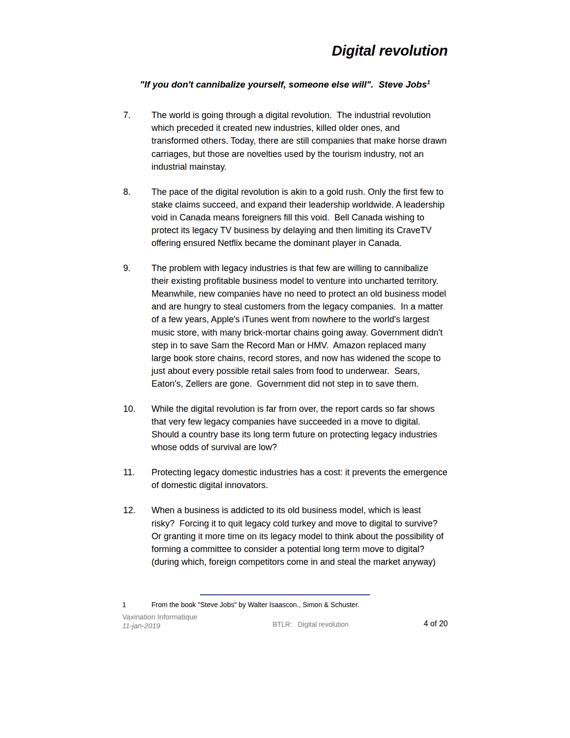Digital revolution
"If you don't cannibalize yourself, someone else will". Steve Jobs1
7. The world is going through a digital revolution. The industrial revolution which preceded it created new industries, killed older ones, and transformed others. Today, there are still companies that make horse drawn carriages, but those are novelties used by the tourism industry, not an industrial mainstay.
8. The pace of the digital revolution is akin to a gold rush. Only the first few to stake claims succeed, and expand their leadership worldwide. A leadership void in Canada means foreigners fill this void. Bell Canada wishing to protect its legacy TV business by delaying and then limiting its CraveTV offering ensured Netflix became the dominant player in Canada.
9. The problem with legacy industries is that few are willing to cannibalize their existing profitable business model to venture into uncharted territory. Meanwhile, new companies have no need to protect an old business model and are hungry to steal customers from the legacy companies. In a matter of a few years, Apple's iTunes went from nowhere to the world's largest music store, with many brick-mortar chains going away. Government didn't step in to save Sam the Record Man or HMV. Amazon replaced many large book store chains, record stores, and now has widened the scope to just about every possible retail sales from food to underwear. Sears, Eaton's, Zellers are gone. Government did not step in to save them.
10. While the digital revolution is far from over, the report cards so far shows that very few legacy companies have succeeded in a move to digital. Should a country base its long term future on protecting legacy industries whose odds of survival are low?
11. Protecting legacy domestic industries has a cost: it prevents the emergence of domestic digital innovators.
12. When a business is addicted to its old business model, which is least risky? Forcing it to quit legacy cold turkey and move to digital to survive? Or granting it more time on its legacy model to think about the possibility of forming a committee to consider a potential long term move to digital? (during which, foreign competitors come in and steal the market anyway)
1 From the book "Steve Jobs" by Walter Isaascon., Simon & Schuster.
Vaxination Informatique
11-jan-2019
BTLR: Digital revolution
4 of 20